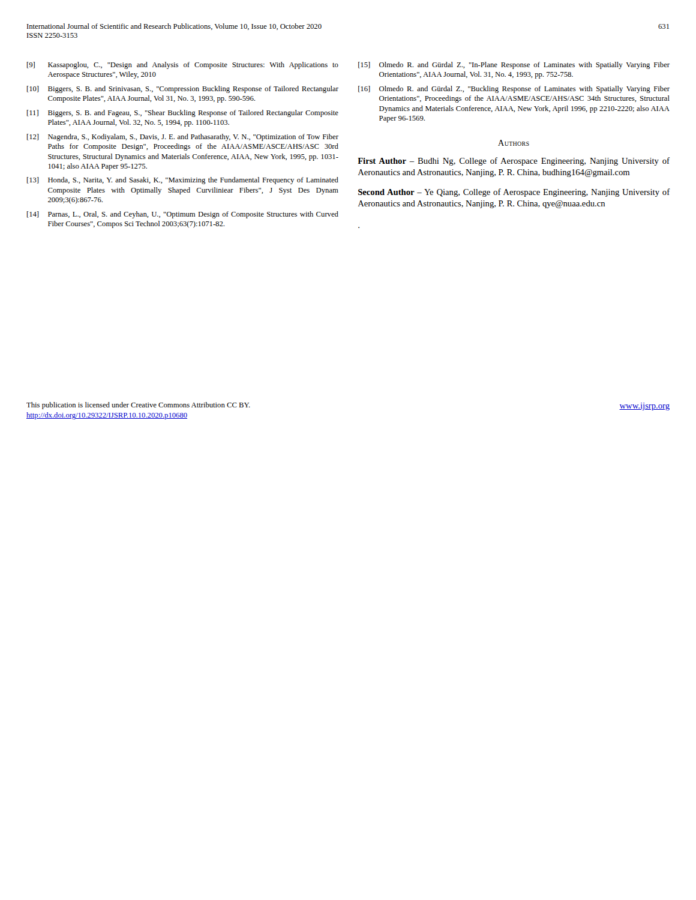International Journal of Scientific and Research Publications, Volume 10, Issue 10, October 2020
ISSN 2250-3153
631
[9] Kassapoglou, C., "Design and Analysis of Composite Structures: With Applications to Aerospace Structures", Wiley, 2010
[10] Biggers, S. B. and Srinivasan, S., "Compression Buckling Response of Tailored Rectangular Composite Plates", AIAA Journal, Vol 31, No. 3, 1993, pp. 590-596.
[11] Biggers, S. B. and Fageau, S., "Shear Buckling Response of Tailored Rectangular Composite Plates", AIAA Journal, Vol. 32, No. 5, 1994, pp. 1100-1103.
[12] Nagendra, S., Kodiyalam, S., Davis, J. E. and Pathasarathy, V. N., "Optimization of Tow Fiber Paths for Composite Design", Proceedings of the AIAA/ASME/ASCE/AHS/ASC 30rd Structures, Structural Dynamics and Materials Conference, AIAA, New York, 1995, pp. 1031-1041; also AIAA Paper 95-1275.
[13] Honda, S., Narita, Y. and Sasaki, K., "Maximizing the Fundamental Frequency of Laminated Composite Plates with Optimally Shaped Curviliniear Fibers", J Syst Des Dynam 2009;3(6):867-76.
[14] Parnas, L., Oral, S. and Ceyhan, U., "Optimum Design of Composite Structures with Curved Fiber Courses", Compos Sci Technol 2003;63(7):1071-82.
[15] Olmedo R. and Gürdal Z., "In-Plane Response of Laminates with Spatially Varying Fiber Orientations", AIAA Journal, Vol. 31, No. 4, 1993, pp. 752-758.
[16] Olmedo R. and Gürdal Z., "Buckling Response of Laminates with Spatially Varying Fiber Orientations", Proceedings of the AIAA/ASME/ASCE/AHS/ASC 34th Structures, Structural Dynamics and Materials Conference, AIAA, New York, April 1996, pp 2210-2220; also AIAA Paper 96-1569.
Authors
First Author – Budhi Ng, College of Aerospace Engineering, Nanjing University of Aeronautics and Astronautics, Nanjing, P. R. China, budhing164@gmail.com
Second Author – Ye Qiang, College of Aerospace Engineering, Nanjing University of Aeronautics and Astronautics, Nanjing, P. R. China, qye@nuaa.edu.cn
.
This publication is licensed under Creative Commons Attribution CC BY.
http://dx.doi.org/10.29322/IJSRP.10.10.2020.p10680
www.ijsrp.org